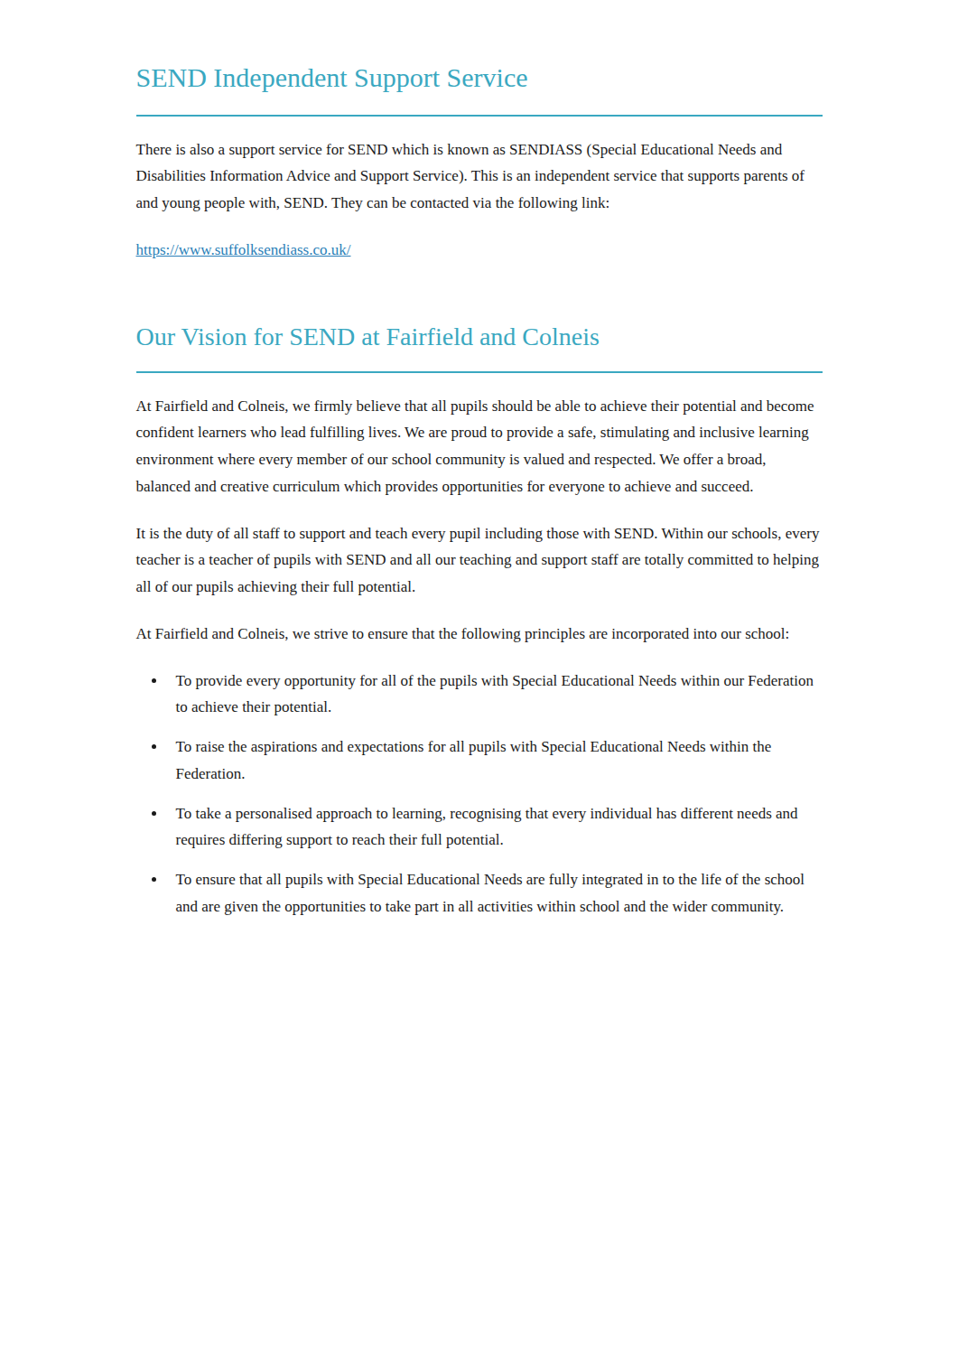SEND Independent Support Service
There is also a support service for SEND which is known as SENDIASS (Special Educational Needs and Disabilities Information Advice and Support Service). This is an independent service that supports parents of and young people with, SEND. They can be contacted via the following link:
https://www.suffolksendiass.co.uk/
Our Vision for SEND at Fairfield and Colneis
At Fairfield and Colneis, we firmly believe that all pupils should be able to achieve their potential and become confident learners who lead fulfilling lives. We are proud to provide a safe, stimulating and inclusive learning environment where every member of our school community is valued and respected. We offer a broad, balanced and creative curriculum which provides opportunities for everyone to achieve and succeed.
It is the duty of all staff to support and teach every pupil including those with SEND. Within our schools, every teacher is a teacher of pupils with SEND and all our teaching and support staff are totally committed to helping all of our pupils achieving their full potential.
At Fairfield and Colneis, we strive to ensure that the following principles are incorporated into our school:
To provide every opportunity for all of the pupils with Special Educational Needs within our Federation to achieve their potential.
To raise the aspirations and expectations for all pupils with Special Educational Needs within the Federation.
To take a personalised approach to learning, recognising that every individual has different needs and requires differing support to reach their full potential.
To ensure that all pupils with Special Educational Needs are fully integrated in to the life of the school and are given the opportunities to take part in all activities within school and the wider community.